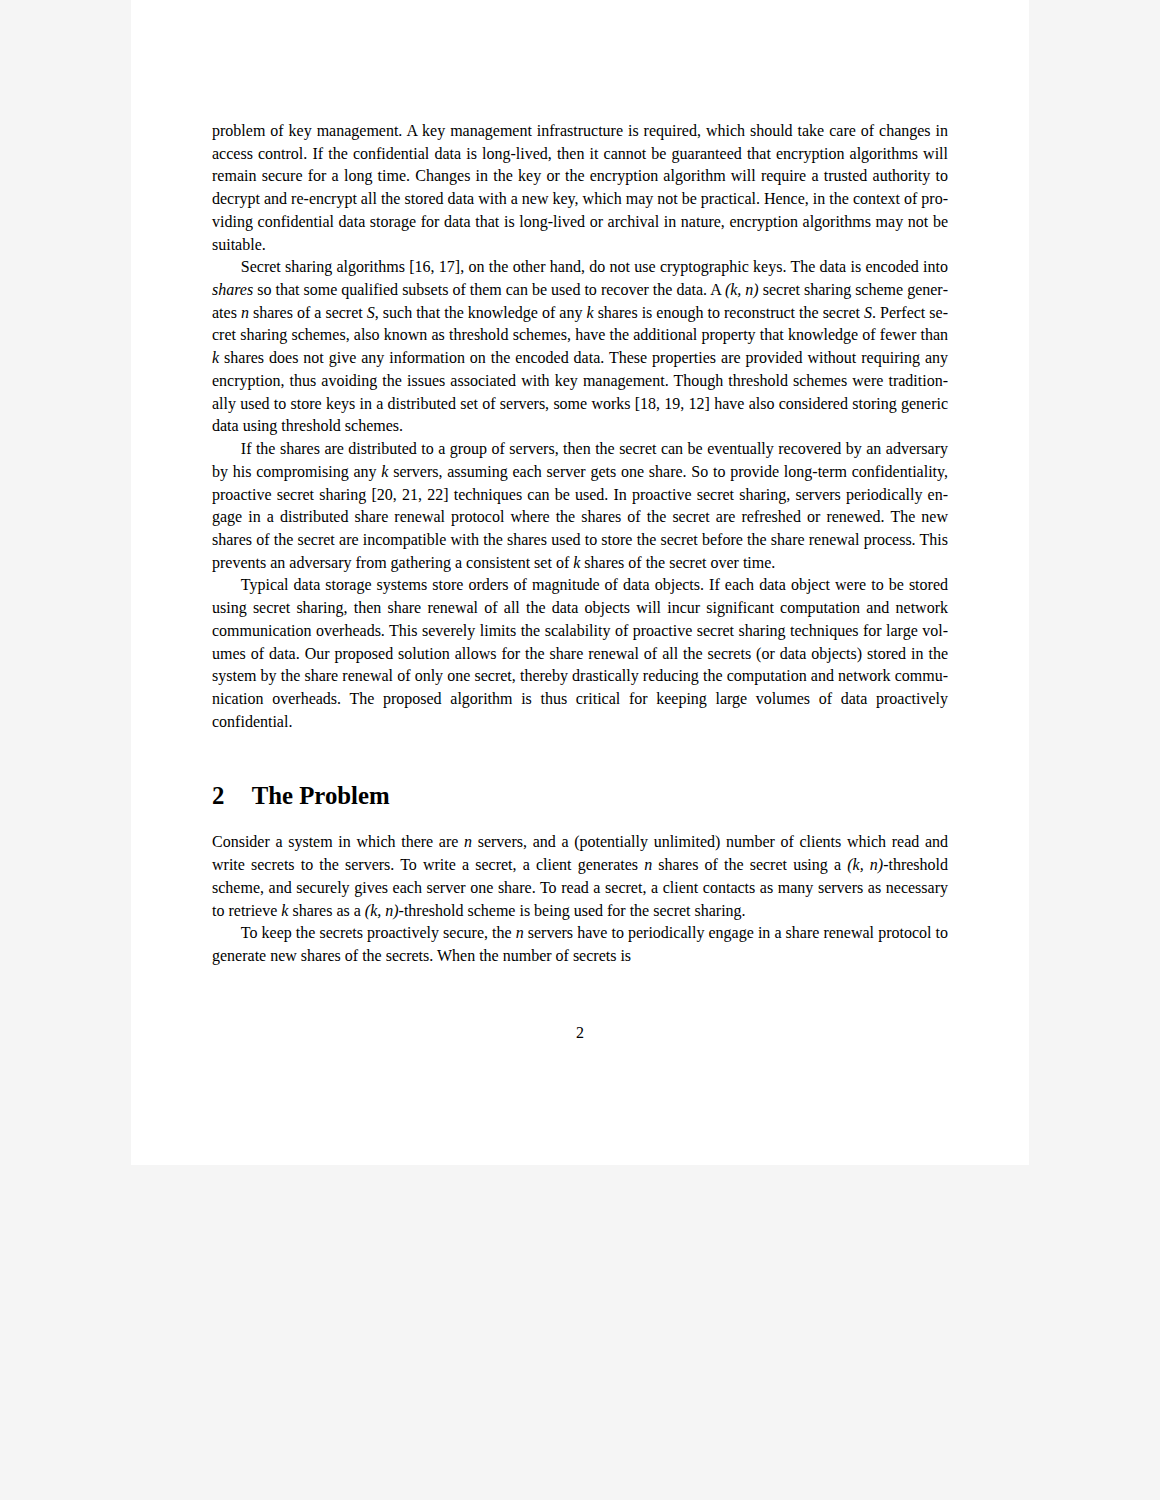problem of key management. A key management infrastructure is required, which should take care of changes in access control. If the confidential data is long-lived, then it cannot be guaranteed that encryption algorithms will remain secure for a long time. Changes in the key or the encryption algorithm will require a trusted authority to decrypt and re-encrypt all the stored data with a new key, which may not be practical. Hence, in the context of providing confidential data storage for data that is long-lived or archival in nature, encryption algorithms may not be suitable.
Secret sharing algorithms [16, 17], on the other hand, do not use cryptographic keys. The data is encoded into shares so that some qualified subsets of them can be used to recover the data. A (k, n) secret sharing scheme generates n shares of a secret S, such that the knowledge of any k shares is enough to reconstruct the secret S. Perfect secret sharing schemes, also known as threshold schemes, have the additional property that knowledge of fewer than k shares does not give any information on the encoded data. These properties are provided without requiring any encryption, thus avoiding the issues associated with key management. Though threshold schemes were traditionally used to store keys in a distributed set of servers, some works [18, 19, 12] have also considered storing generic data using threshold schemes.
If the shares are distributed to a group of servers, then the secret can be eventually recovered by an adversary by his compromising any k servers, assuming each server gets one share. So to provide long-term confidentiality, proactive secret sharing [20, 21, 22] techniques can be used. In proactive secret sharing, servers periodically engage in a distributed share renewal protocol where the shares of the secret are refreshed or renewed. The new shares of the secret are incompatible with the shares used to store the secret before the share renewal process. This prevents an adversary from gathering a consistent set of k shares of the secret over time.
Typical data storage systems store orders of magnitude of data objects. If each data object were to be stored using secret sharing, then share renewal of all the data objects will incur significant computation and network communication overheads. This severely limits the scalability of proactive secret sharing techniques for large volumes of data. Our proposed solution allows for the share renewal of all the secrets (or data objects) stored in the system by the share renewal of only one secret, thereby drastically reducing the computation and network communication overheads. The proposed algorithm is thus critical for keeping large volumes of data proactively confidential.
2 The Problem
Consider a system in which there are n servers, and a (potentially unlimited) number of clients which read and write secrets to the servers. To write a secret, a client generates n shares of the secret using a (k, n)-threshold scheme, and securely gives each server one share. To read a secret, a client contacts as many servers as necessary to retrieve k shares as a (k, n)-threshold scheme is being used for the secret sharing.
To keep the secrets proactively secure, the n servers have to periodically engage in a share renewal protocol to generate new shares of the secrets. When the number of secrets is
2